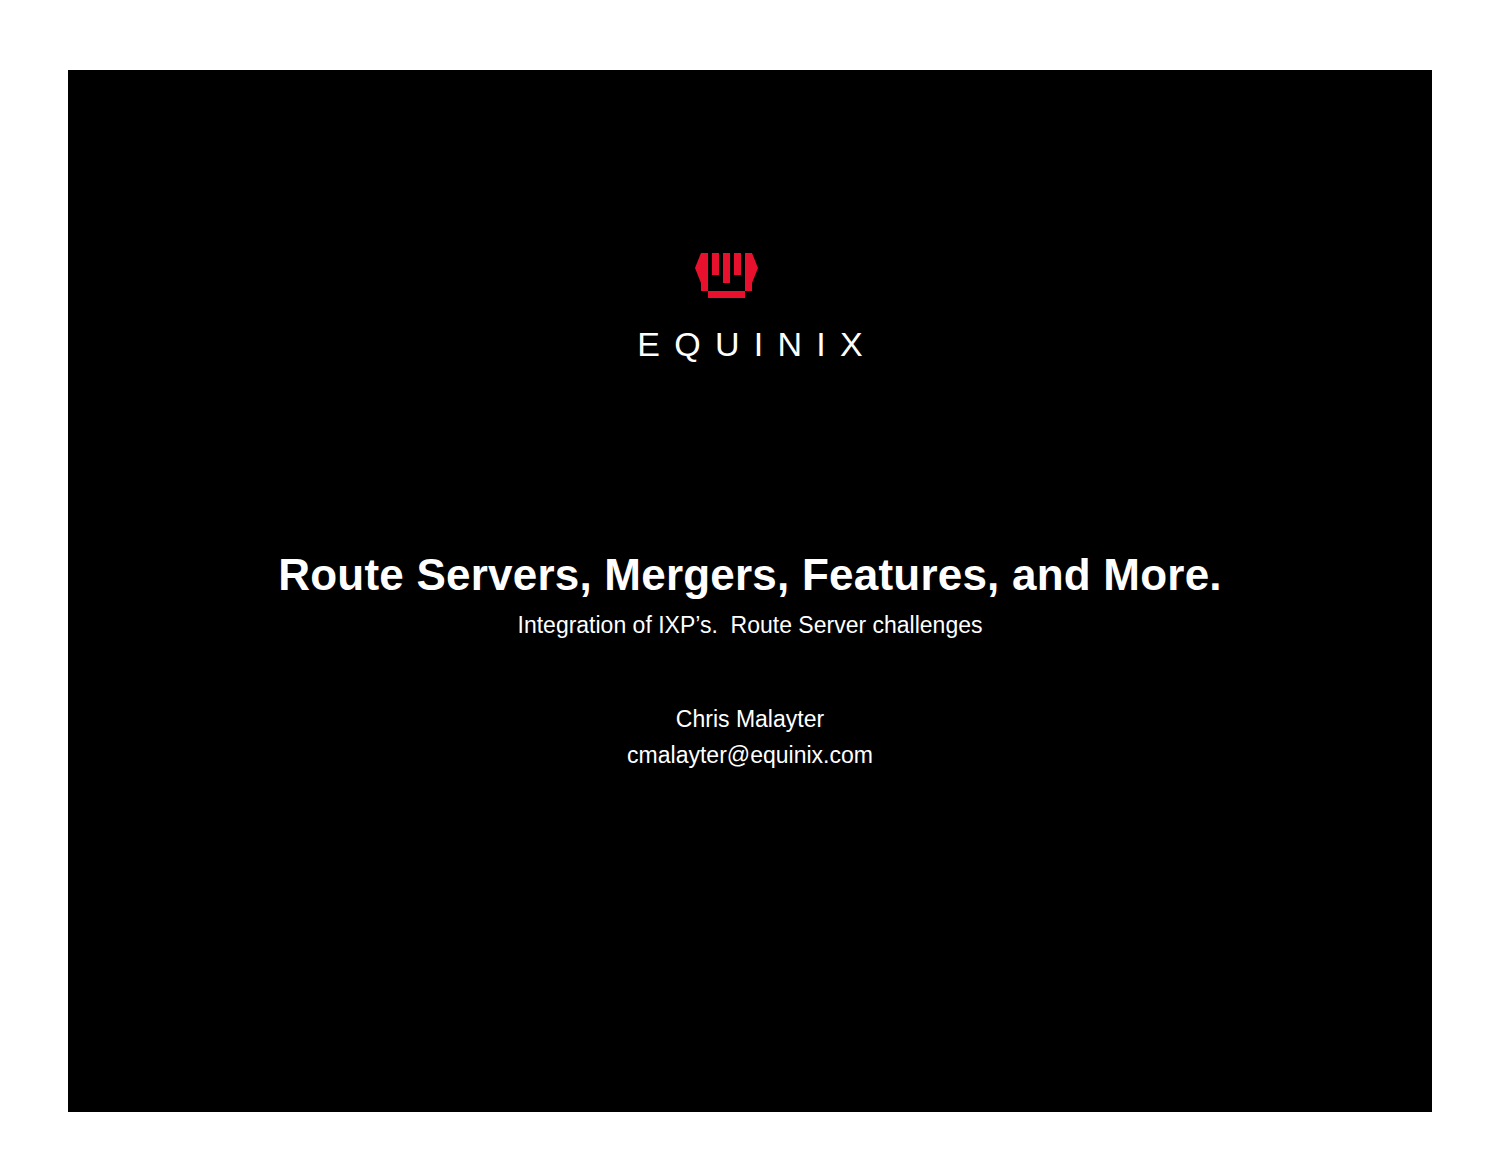EQUINIX
Route Servers, Mergers, Features, and More.
Integration of IXP’s. Route Server challenges
Chris Malayter
cmalayter@equinix.com